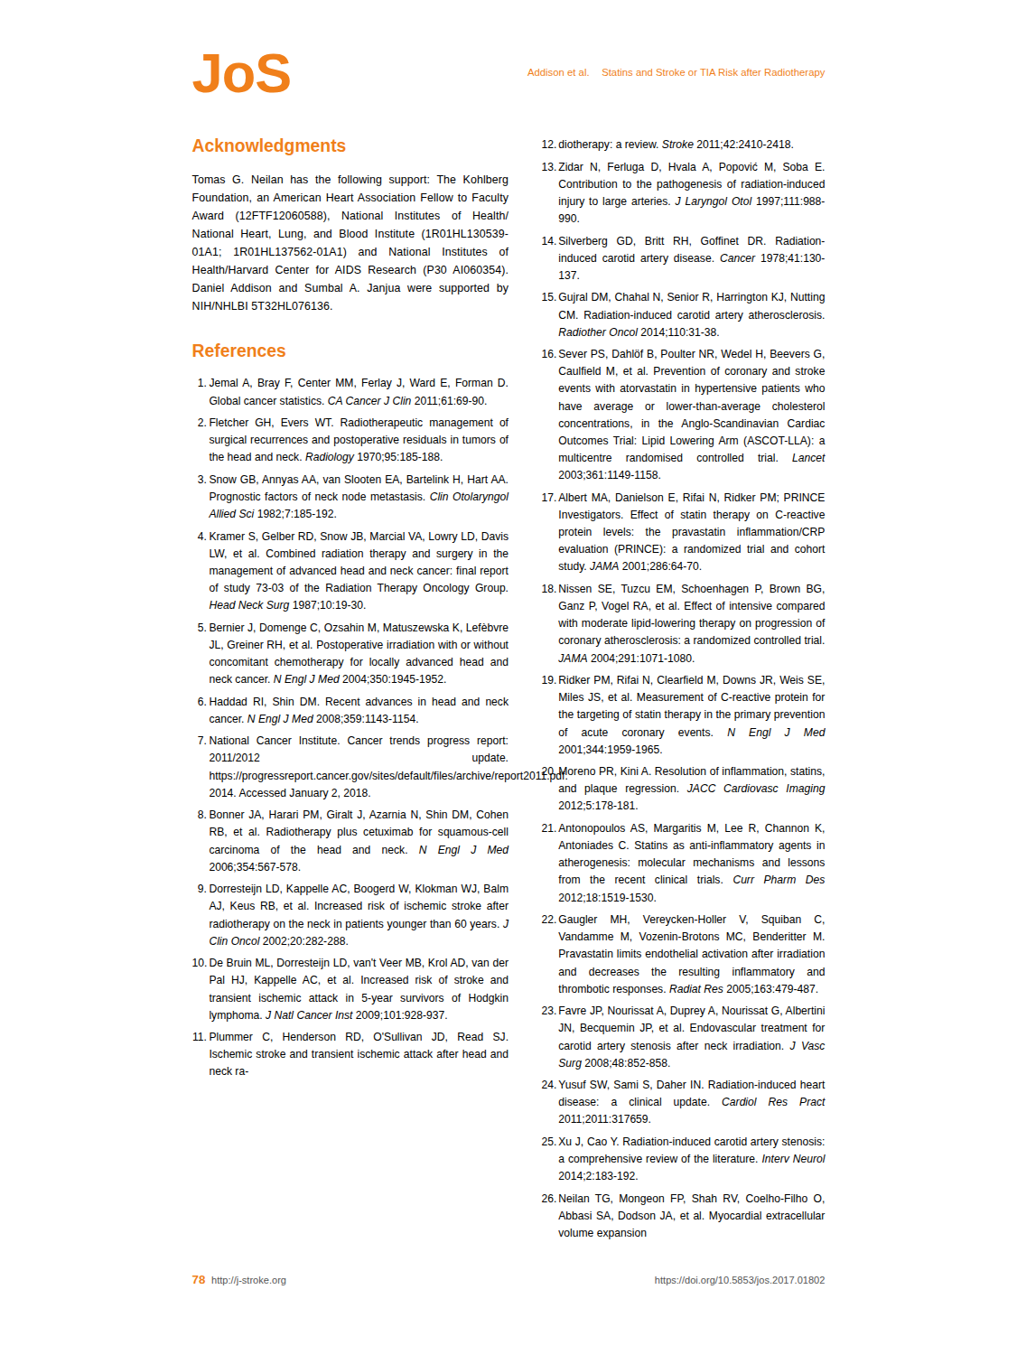JoS
Addison et al. Statins and Stroke or TIA Risk after Radiotherapy
Acknowledgments
Tomas G. Neilan has the following support: The Kohlberg Foundation, an American Heart Association Fellow to Faculty Award (12FTF12060588), National Institutes of Health/ National Heart, Lung, and Blood Institute (1R01HL130539-01A1; 1R01HL137562-01A1) and National Institutes of Health/Harvard Center for AIDS Research (P30 AI060354). Daniel Addison and Sumbal A. Janjua were supported by NIH/NHLBI 5T32HL076136.
References
Jemal A, Bray F, Center MM, Ferlay J, Ward E, Forman D. Global cancer statistics. CA Cancer J Clin 2011;61:69-90.
Fletcher GH, Evers WT. Radiotherapeutic management of surgical recurrences and postoperative residuals in tumors of the head and neck. Radiology 1970;95:185-188.
Snow GB, Annyas AA, van Slooten EA, Bartelink H, Hart AA. Prognostic factors of neck node metastasis. Clin Otolaryngol Allied Sci 1982;7:185-192.
Kramer S, Gelber RD, Snow JB, Marcial VA, Lowry LD, Davis LW, et al. Combined radiation therapy and surgery in the management of advanced head and neck cancer: final report of study 73-03 of the Radiation Therapy Oncology Group. Head Neck Surg 1987;10:19-30.
Bernier J, Domenge C, Ozsahin M, Matuszewska K, Lefèbvre JL, Greiner RH, et al. Postoperative irradiation with or without concomitant chemotherapy for locally advanced head and neck cancer. N Engl J Med 2004;350:1945-1952.
Haddad RI, Shin DM. Recent advances in head and neck cancer. N Engl J Med 2008;359:1143-1154.
National Cancer Institute. Cancer trends progress report: 2011/2012 update. https://progressreport.cancer.gov/sites/default/files/archive/report2011.pdf. 2014. Accessed January 2, 2018.
Bonner JA, Harari PM, Giralt J, Azarnia N, Shin DM, Cohen RB, et al. Radiotherapy plus cetuximab for squamous-cell carcinoma of the head and neck. N Engl J Med 2006;354:567-578.
Dorresteijn LD, Kappelle AC, Boogerd W, Klokman WJ, Balm AJ, Keus RB, et al. Increased risk of ischemic stroke after radiotherapy on the neck in patients younger than 60 years. J Clin Oncol 2002;20:282-288.
De Bruin ML, Dorresteijn LD, van't Veer MB, Krol AD, van der Pal HJ, Kappelle AC, et al. Increased risk of stroke and transient ischemic attack in 5-year survivors of Hodgkin lymphoma. J Natl Cancer Inst 2009;101:928-937.
Plummer C, Henderson RD, O'Sullivan JD, Read SJ. Ischemic stroke and transient ischemic attack after head and neck ra-
diotherapy: a review. Stroke 2011;42:2410-2418.
Zidar N, Ferluga D, Hvala A, Popović M, Soba E. Contribution to the pathogenesis of radiation-induced injury to large arteries. J Laryngol Otol 1997;111:988-990.
Silverberg GD, Britt RH, Goffinet DR. Radiation-induced carotid artery disease. Cancer 1978;41:130-137.
Gujral DM, Chahal N, Senior R, Harrington KJ, Nutting CM. Radiation-induced carotid artery atherosclerosis. Radiother Oncol 2014;110:31-38.
Sever PS, Dahlöf B, Poulter NR, Wedel H, Beevers G, Caulfield M, et al. Prevention of coronary and stroke events with atorvastatin in hypertensive patients who have average or lower-than-average cholesterol concentrations, in the Anglo-Scandinavian Cardiac Outcomes Trial: Lipid Lowering Arm (ASCOT-LLA): a multicentre randomised controlled trial. Lancet 2003;361:1149-1158.
Albert MA, Danielson E, Rifai N, Ridker PM; PRINCE Investigators. Effect of statin therapy on C-reactive protein levels: the pravastatin inflammation/CRP evaluation (PRINCE): a randomized trial and cohort study. JAMA 2001;286:64-70.
Nissen SE, Tuzcu EM, Schoenhagen P, Brown BG, Ganz P, Vogel RA, et al. Effect of intensive compared with moderate lipid-lowering therapy on progression of coronary atherosclerosis: a randomized controlled trial. JAMA 2004;291:1071-1080.
Ridker PM, Rifai N, Clearfield M, Downs JR, Weis SE, Miles JS, et al. Measurement of C-reactive protein for the targeting of statin therapy in the primary prevention of acute coronary events. N Engl J Med 2001;344:1959-1965.
Moreno PR, Kini A. Resolution of inflammation, statins, and plaque regression. JACC Cardiovasc Imaging 2012;5:178-181.
Antonopoulos AS, Margaritis M, Lee R, Channon K, Antoniades C. Statins as anti-inflammatory agents in atherogenesis: molecular mechanisms and lessons from the recent clinical trials. Curr Pharm Des 2012;18:1519-1530.
Gaugler MH, Vereycken-Holler V, Squiban C, Vandamme M, Vozenin-Brotons MC, Benderitter M. Pravastatin limits endothelial activation after irradiation and decreases the resulting inflammatory and thrombotic responses. Radiat Res 2005;163:479-487.
Favre JP, Nourissat A, Duprey A, Nourissat G, Albertini JN, Becquemin JP, et al. Endovascular treatment for carotid artery stenosis after neck irradiation. J Vasc Surg 2008;48:852-858.
Yusuf SW, Sami S, Daher IN. Radiation-induced heart disease: a clinical update. Cardiol Res Pract 2011;2011:317659.
Xu J, Cao Y. Radiation-induced carotid artery stenosis: a comprehensive review of the literature. Interv Neurol 2014;2:183-192.
Neilan TG, Mongeon FP, Shah RV, Coelho-Filho O, Abbasi SA, Dodson JA, et al. Myocardial extracellular volume expansion
78 http://j-stroke.org
https://doi.org/10.5853/jos.2017.01802